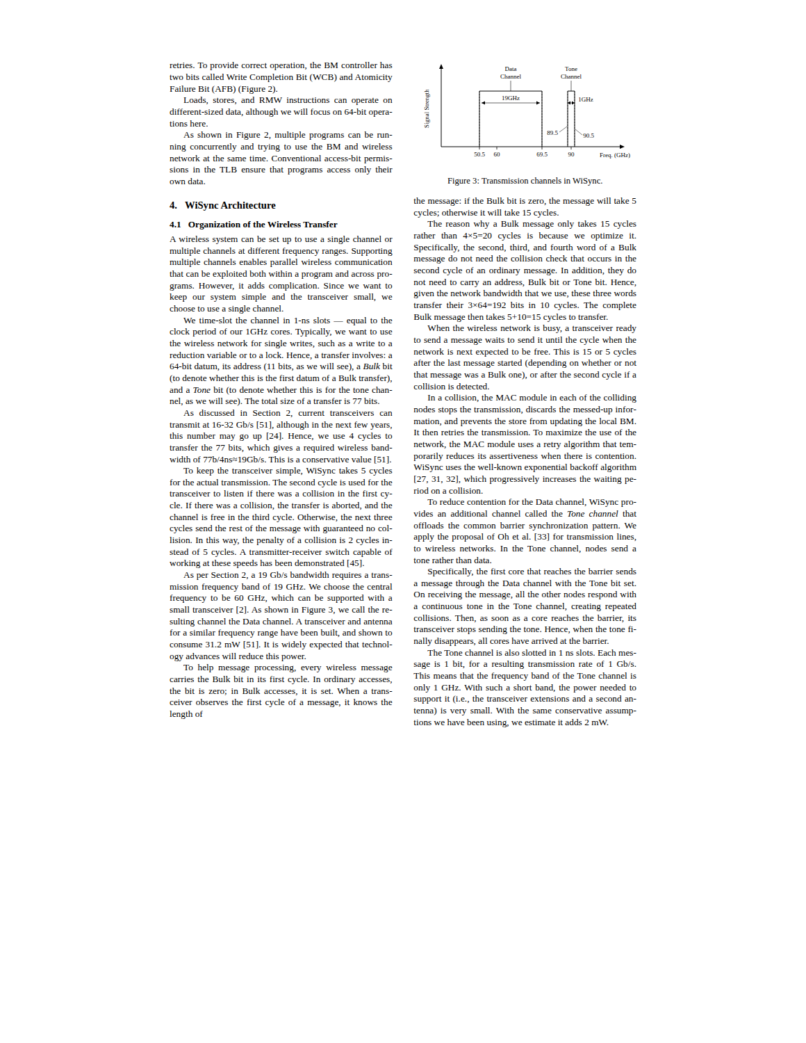retries. To provide correct operation, the BM controller has two bits called Write Completion Bit (WCB) and Atomicity Failure Bit (AFB) (Figure 2).
Loads, stores, and RMW instructions can operate on different-sized data, although we will focus on 64-bit operations here.
As shown in Figure 2, multiple programs can be running concurrently and trying to use the BM and wireless network at the same time. Conventional access-bit permissions in the TLB ensure that programs access only their own data.
4. WiSync Architecture
4.1 Organization of the Wireless Transfer
A wireless system can be set up to use a single channel or multiple channels at different frequency ranges. Supporting multiple channels enables parallel wireless communication that can be exploited both within a program and across programs. However, it adds complication. Since we want to keep our system simple and the transceiver small, we choose to use a single channel.
We time-slot the channel in 1-ns slots — equal to the clock period of our 1GHz cores. Typically, we want to use the wireless network for single writes, such as a write to a reduction variable or to a lock. Hence, a transfer involves: a 64-bit datum, its address (11 bits, as we will see), a Bulk bit (to denote whether this is the first datum of a Bulk transfer), and a Tone bit (to denote whether this is for the tone channel, as we will see). The total size of a transfer is 77 bits.
As discussed in Section 2, current transceivers can transmit at 16-32 Gb/s [51], although in the next few years, this number may go up [24]. Hence, we use 4 cycles to transfer the 77 bits, which gives a required wireless bandwidth of 77b/4ns≈19Gb/s. This is a conservative value [51].
To keep the transceiver simple, WiSync takes 5 cycles for the actual transmission. The second cycle is used for the transceiver to listen if there was a collision in the first cycle. If there was a collision, the transfer is aborted, and the channel is free in the third cycle. Otherwise, the next three cycles send the rest of the message with guaranteed no collision. In this way, the penalty of a collision is 2 cycles instead of 5 cycles. A transmitter-receiver switch capable of working at these speeds has been demonstrated [45].
As per Section 2, a 19 Gb/s bandwidth requires a transmission frequency band of 19 GHz. We choose the central frequency to be 60 GHz, which can be supported with a small transceiver [2]. As shown in Figure 3, we call the resulting channel the Data channel. A transceiver and antenna for a similar frequency range have been built, and shown to consume 31.2 mW [51]. It is widely expected that technology advances will reduce this power.
To help message processing, every wireless message carries the Bulk bit in its first cycle. In ordinary accesses, the bit is zero; in Bulk accesses, it is set. When a transceiver observes the first cycle of a message, it knows the length of
Signal Strength Freq. (GHz) Data Channel Tone Channel 19GHz 1GHz 50.5 60 69.5 90 89.5 90.5
Figure 3: Transmission channels in WiSync.
the message: if the Bulk bit is zero, the message will take 5 cycles; otherwise it will take 15 cycles.
The reason why a Bulk message only takes 15 cycles rather than 4×5=20 cycles is because we optimize it. Specifically, the second, third, and fourth word of a Bulk message do not need the collision check that occurs in the second cycle of an ordinary message. In addition, they do not need to carry an address, Bulk bit or Tone bit. Hence, given the network bandwidth that we use, these three words transfer their 3×64=192 bits in 10 cycles. The complete Bulk message then takes 5+10=15 cycles to transfer.
When the wireless network is busy, a transceiver ready to send a message waits to send it until the cycle when the network is next expected to be free. This is 15 or 5 cycles after the last message started (depending on whether or not that message was a Bulk one), or after the second cycle if a collision is detected.
In a collision, the MAC module in each of the colliding nodes stops the transmission, discards the messed-up information, and prevents the store from updating the local BM. It then retries the transmission. To maximize the use of the network, the MAC module uses a retry algorithm that temporarily reduces its assertiveness when there is contention. WiSync uses the well-known exponential backoff algorithm [27, 31, 32], which progressively increases the waiting period on a collision.
To reduce contention for the Data channel, WiSync provides an additional channel called the Tone channel that offloads the common barrier synchronization pattern. We apply the proposal of Oh et al. [33] for transmission lines, to wireless networks. In the Tone channel, nodes send a tone rather than data.
Specifically, the first core that reaches the barrier sends a message through the Data channel with the Tone bit set. On receiving the message, all the other nodes respond with a continuous tone in the Tone channel, creating repeated collisions. Then, as soon as a core reaches the barrier, its transceiver stops sending the tone. Hence, when the tone finally disappears, all cores have arrived at the barrier.
The Tone channel is also slotted in 1 ns slots. Each message is 1 bit, for a resulting transmission rate of 1 Gb/s. This means that the frequency band of the Tone channel is only 1 GHz. With such a short band, the power needed to support it (i.e., the transceiver extensions and a second antenna) is very small. With the same conservative assumptions we have been using, we estimate it adds 2 mW.